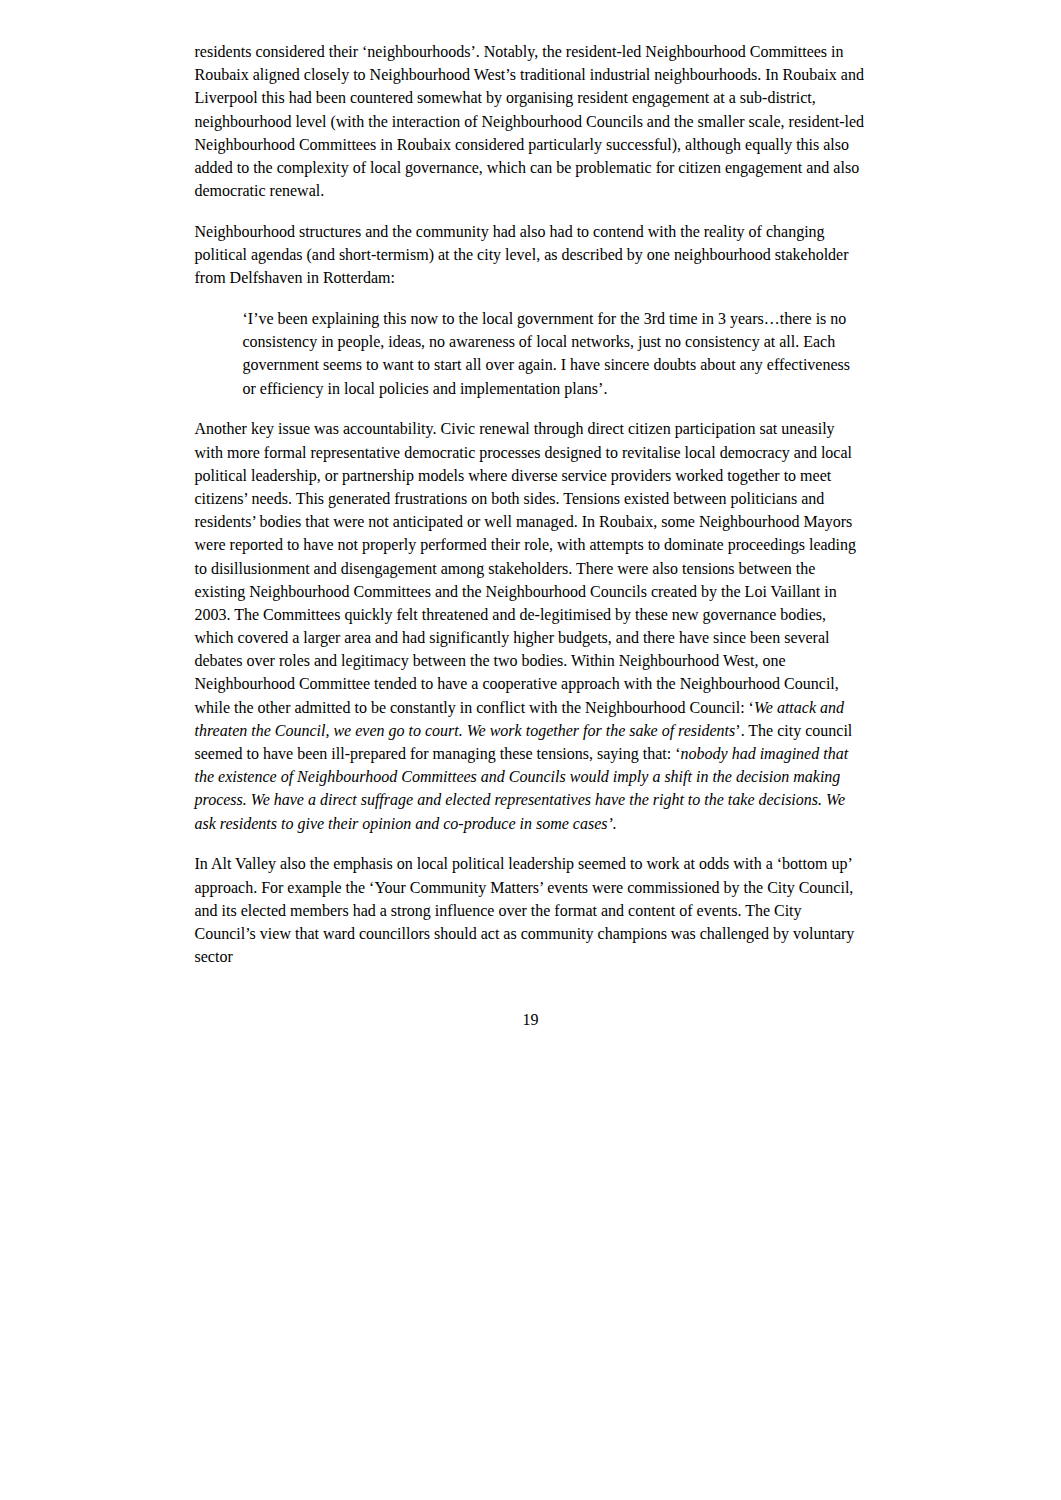residents considered their ‘neighbourhoods’. Notably, the resident-led Neighbourhood Committees in Roubaix aligned closely to Neighbourhood West’s traditional industrial neighbourhoods. In Roubaix and Liverpool this had been countered somewhat by organising resident engagement at a sub-district, neighbourhood level (with the interaction of Neighbourhood Councils and the smaller scale, resident-led Neighbourhood Committees in Roubaix considered particularly successful), although equally this also added to the complexity of local governance, which can be problematic for citizen engagement and also democratic renewal.
Neighbourhood structures and the community had also had to contend with the reality of changing political agendas (and short-termism) at the city level, as described by one neighbourhood stakeholder from Delfshaven in Rotterdam:
‘I’ve been explaining this now to the local government for the 3rd time in 3 years…there is no consistency in people, ideas, no awareness of local networks, just no consistency at all. Each government seems to want to start all over again. I have sincere doubts about any effectiveness or efficiency in local policies and implementation plans’.
Another key issue was accountability. Civic renewal through direct citizen participation sat uneasily with more formal representative democratic processes designed to revitalise local democracy and local political leadership, or partnership models where diverse service providers worked together to meet citizens’ needs. This generated frustrations on both sides. Tensions existed between politicians and residents’ bodies that were not anticipated or well managed. In Roubaix, some Neighbourhood Mayors were reported to have not properly performed their role, with attempts to dominate proceedings leading to disillusionment and disengagement among stakeholders. There were also tensions between the existing Neighbourhood Committees and the Neighbourhood Councils created by the Loi Vaillant in 2003. The Committees quickly felt threatened and de-legitimised by these new governance bodies, which covered a larger area and had significantly higher budgets, and there have since been several debates over roles and legitimacy between the two bodies. Within Neighbourhood West, one Neighbourhood Committee tended to have a cooperative approach with the Neighbourhood Council, while the other admitted to be constantly in conflict with the Neighbourhood Council: ‘We attack and threaten the Council, we even go to court. We work together for the sake of residents’. The city council seemed to have been ill-prepared for managing these tensions, saying that: ‘nobody had imagined that the existence of Neighbourhood Committees and Councils would imply a shift in the decision making process. We have a direct suffrage and elected representatives have the right to the take decisions. We ask residents to give their opinion and co-produce in some cases’.
In Alt Valley also the emphasis on local political leadership seemed to work at odds with a ‘bottom up’ approach. For example the ‘Your Community Matters’ events were commissioned by the City Council, and its elected members had a strong influence over the format and content of events. The City Council’s view that ward councillors should act as community champions was challenged by voluntary sector
19